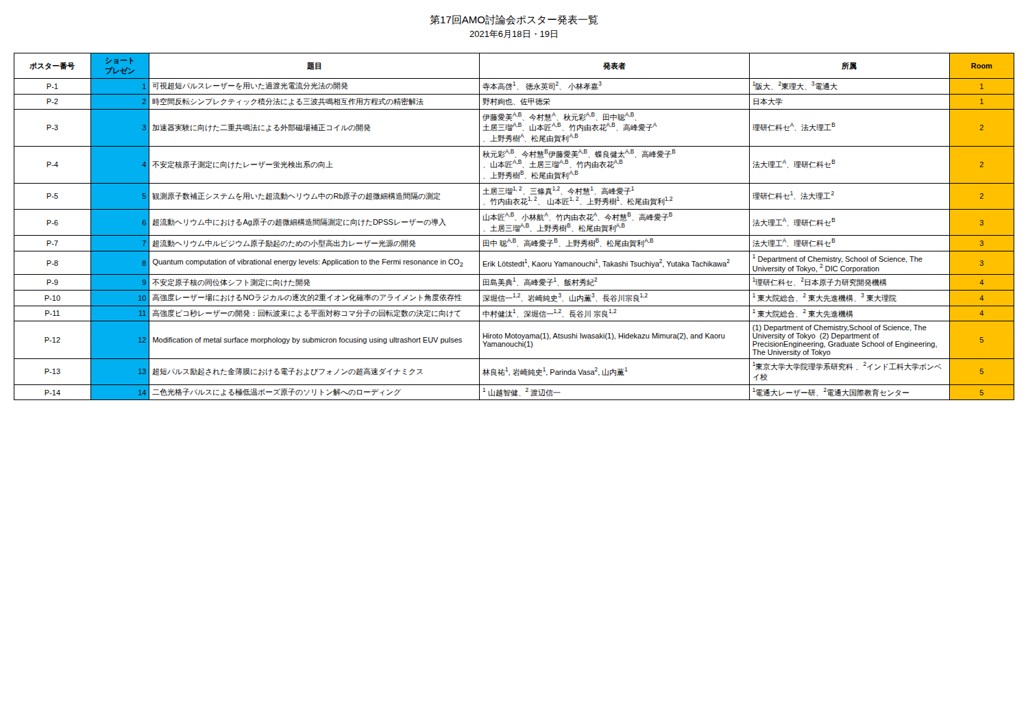第17回AMO討論会ポスター発表一覧
2021年6月18日・19日
| ポスター番号 | ショート プレゼン | 題目 | 発表者 | 所属 | Room |
| --- | --- | --- | --- | --- | --- |
| P-1 | 1 | 可視超短パルスレーザーを用いた過渡光電流分光法の開発 | 寺本高啓 1 、 徳永英司 2 、 小林孝嘉 3 | 1 阪大、 2 東理大、 3 電通大 | 1 |
| P-2 | 2 | 時空間反転シンプレクティック積分法による三波共鳴相互作用方程式の精密解法 | 野村絢也、佐甲徳栄 | 日本大学 | 1 |
| P-3 | 3 | 加速器実験に向けた二重共鳴法による外部磁場補正コイルの開発 | 伊藤愛美 A,B 、今村慧 A 、秋元彩 A,B 、田中聡 A,B 、 土居三瑠 A,B 、山本匠 A,B 、竹内由衣花 A,B 、高峰愛子 A 、上野秀樹 A 、松尾由賀利 A,B | 理研仁科セ A 、法大理工 B | 2 |
| P-4 | 4 | 不安定核原子測定に向けたレーザー蛍光検出系の向上 | 秋元彩 A,B 、今村慧 B 伊藤愛美 A,B 、蝶良健太 A,B 、高峰愛子 B 、山本匠 A,B 、土居三瑠 A,B 、竹内由衣花 A,B 、上野秀樹 B 、松尾由賀利 A,B | 法大理工 A 、理研仁科セ B | 2 |
| P-5 | 5 | 観測原子数補正システムを用いた超流動ヘリウム中のRb原子の超微細構造間隔の測定 | 土居三瑠 1, 2 、三條真 1,2 、今村慧 1 、高峰愛子 1 、竹内由衣花 1, 2 、 山本匠 1, 2 、上野秀樹 1 、松尾由賀利 1, 2 | 理研仁科セ 1 、法大理工 2 | 2 |
| P-6 | 6 | 超流動ヘリウム中におけるAg原子の超微細構造間隔測定に向けたDPSSレーザーの導入 | 山本匠 A,B 、小林航 A 、竹内由衣花 A 、今村慧 B 、高峰愛子 B 、土居三瑠 A,B 、上野秀樹 B 、松尾由賀利 A,B | 法大理工 A 、理研仁科セ B | 3 |
| P-7 | 7 | 超流動ヘリウム中ルビジウム原子励起のための小型高出力レーザー光源の開発 | 田中 聡 A,B 、高峰愛子 B 、上野秀樹 B 、松尾由賀利 A,B | 法大理工 A 、理研仁科セ B | 3 |
| P-8 | 8 | Quantum computation of vibrational energy levels: Application to the Fermi resonance in CO 2 | Erik Lötstedt 1 , Kaoru Yamanouchi 1 , Takashi Tsuchiya 2 , Yutaka Tachikawa 2 | 1 Department of Chemistry, School of Science, The University of Tokyo, 2 DIC Corporation | 3 |
| P-9 | 9 | 不安定原子核の同位体シフト測定に向けた開発 | 田島美典 1 、高峰愛子 1 、飯村秀紀 2 | 1 理研仁科セ、 2 日本原子力研究開発機構 | 4 |
| P-10 | 10 | 高強度レーザー場におけるNOラジカルの逐次的2重イオン化確率のアライメント角度依存性 | 深堀信一 1,2 、岩崎純史 3 、山内薫 3 、長谷川宗良 1,2 | 1 東大院総合、 2 東大先進機構、 3 東大理院 | 4 |
| P-11 | 11 | 高強度ピコ秒レーザーの開発：回転波束による平面対称コマ分子の回転定数の決定に向けて | 中村健汰 1 、深堀信一 1,2 、長谷川 宗良 1,2 | 1 東大院総合、 2 東大先進機構 | 4 |
| P-12 | 12 | Modification of metal surface morphology by submicron focusing using ultrashort EUV pulses | Hiroto Motoyama(1), Atsushi Iwasaki(1), Hidekazu Mimura(2), and Kaoru Yamanouchi(1) | (1) Department of Chemistry,School of Science, The University of Tokyo (2) Department of PrecisionEngineering, Graduate School of Engineering, The University of Tokyo | 5 |
| P-13 | 13 | 超短パルス励起された金薄膜における電子およびフォノンの超高速ダイナミクス | 林良祐 1 , 岩崎純史 1 , Parinda Vasa 2 , 山内薫 1 | 1 東京大学大学院理学系研究科 、 2 インド工科大学ボンベイ校 | 5 |
| P-14 | 14 | 二色光格子パルスによる極低温ボーズ原子のソリトン解へのローディング | 1 山越智健、 2 渡辺信一 | 1 電通大レーザー研、 2 電通大国際教育センター | 5 |